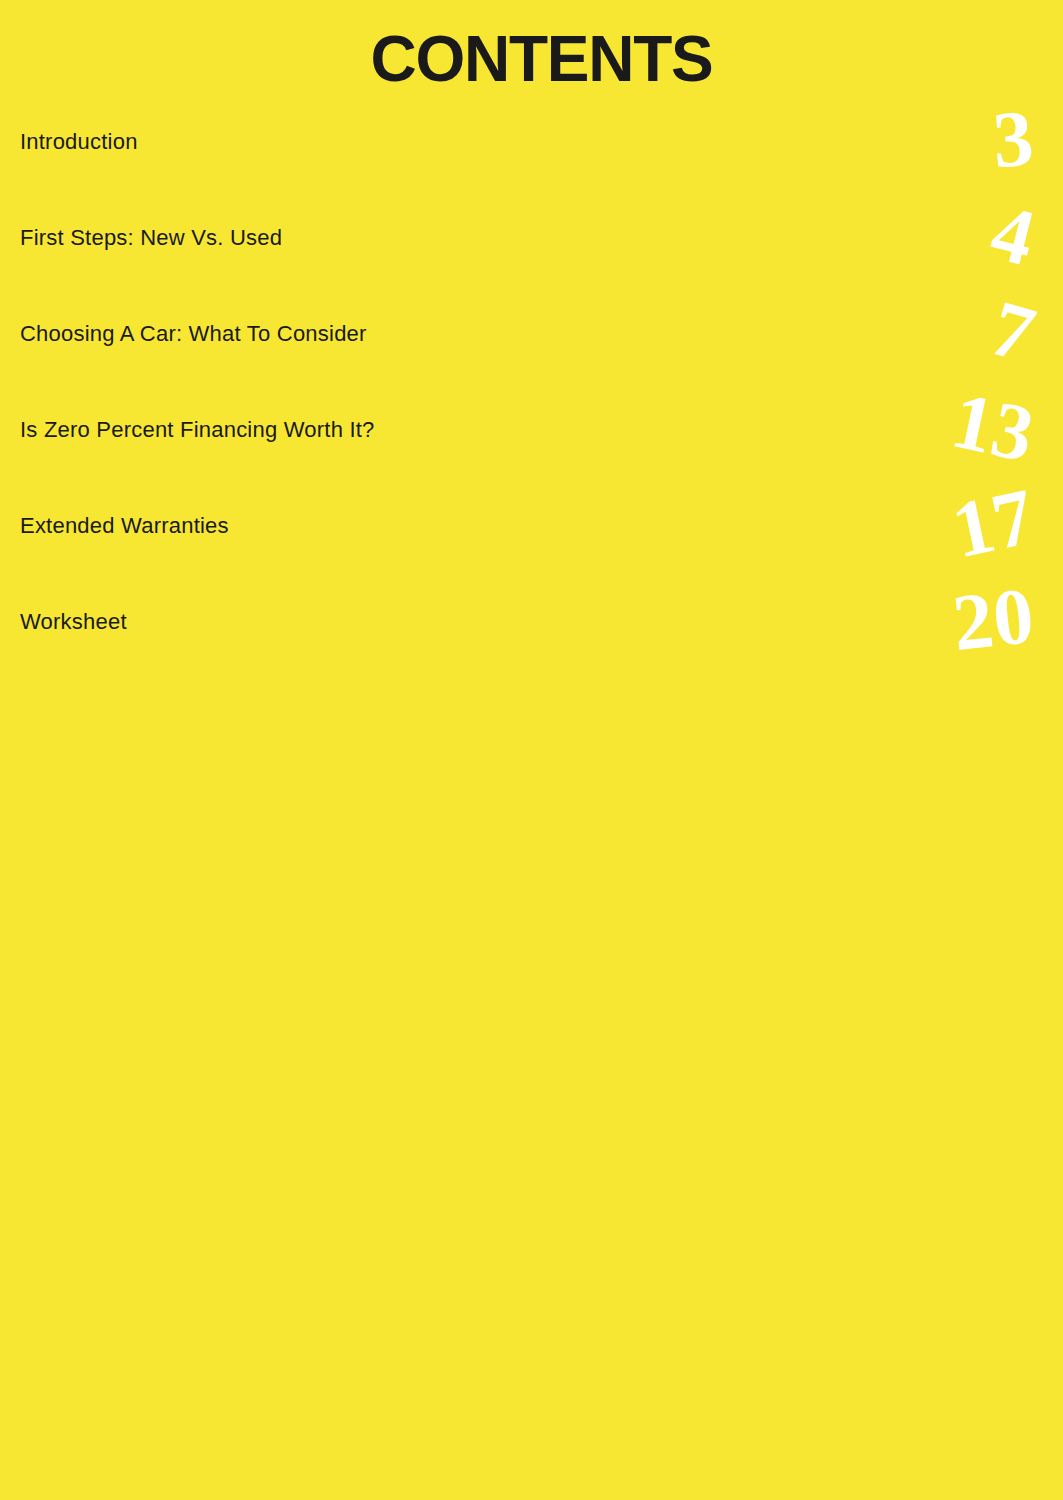Contents
Introduction3
First Steps: New Vs. Used4
Choosing A Car: What To Consider7
Is Zero Percent Financing Worth It?13
Extended Warranties17
Worksheet20